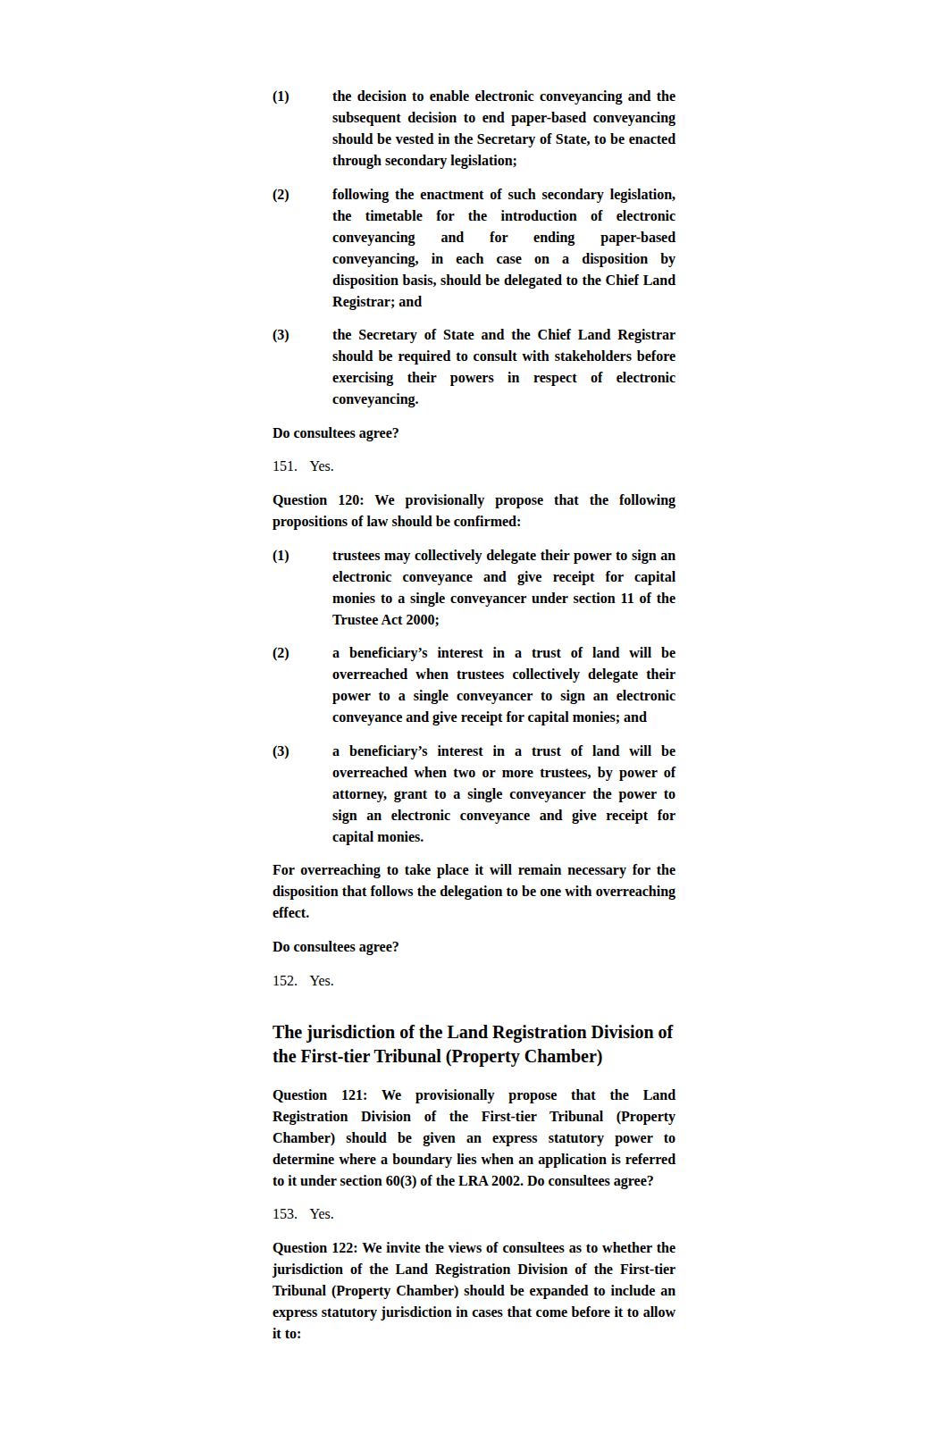(1) the decision to enable electronic conveyancing and the subsequent decision to end paper-based conveyancing should be vested in the Secretary of State, to be enacted through secondary legislation;
(2) following the enactment of such secondary legislation, the timetable for the introduction of electronic conveyancing and for ending paper-based conveyancing, in each case on a disposition by disposition basis, should be delegated to the Chief Land Registrar; and
(3) the Secretary of State and the Chief Land Registrar should be required to consult with stakeholders before exercising their powers in respect of electronic conveyancing.
Do consultees agree?
151. Yes.
Question 120: We provisionally propose that the following propositions of law should be confirmed:
(1) trustees may collectively delegate their power to sign an electronic conveyance and give receipt for capital monies to a single conveyancer under section 11 of the Trustee Act 2000;
(2) a beneficiary’s interest in a trust of land will be overreached when trustees collectively delegate their power to a single conveyancer to sign an electronic conveyance and give receipt for capital monies; and
(3) a beneficiary’s interest in a trust of land will be overreached when two or more trustees, by power of attorney, grant to a single conveyancer the power to sign an electronic conveyance and give receipt for capital monies.
For overreaching to take place it will remain necessary for the disposition that follows the delegation to be one with overreaching effect.
Do consultees agree?
152. Yes.
The jurisdiction of the Land Registration Division of the First-tier Tribunal (Property Chamber)
Question 121: We provisionally propose that the Land Registration Division of the First-tier Tribunal (Property Chamber) should be given an express statutory power to determine where a boundary lies when an application is referred to it under section 60(3) of the LRA 2002. Do consultees agree?
153. Yes.
Question 122: We invite the views of consultees as to whether the jurisdiction of the Land Registration Division of the First-tier Tribunal (Property Chamber) should be expanded to include an express statutory jurisdiction in cases that come before it to allow it to: